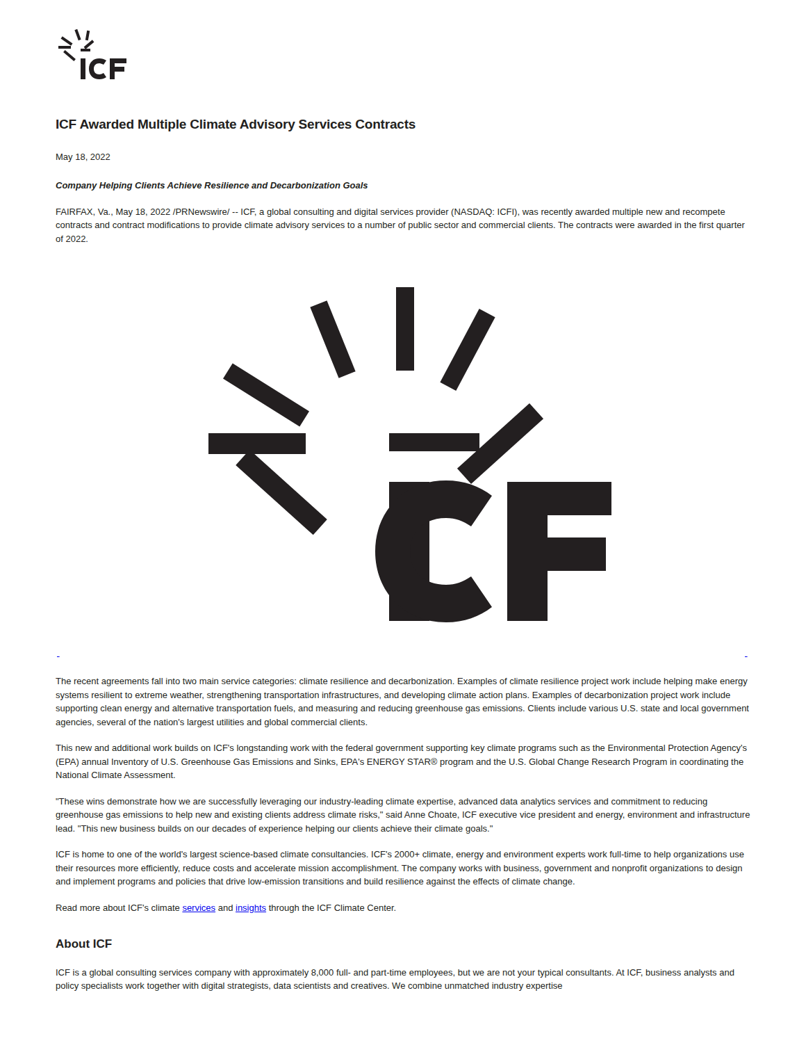ICF Awarded Multiple Climate Advisory Services Contracts
May 18, 2022
Company Helping Clients Achieve Resilience and Decarbonization Goals
FAIRFAX, Va., May 18, 2022 /PRNewswire/ -- ICF, a global consulting and digital services provider (NASDAQ: ICFI), was recently awarded multiple new and recompete contracts and contract modifications to provide climate advisory services to a number of public sector and commercial clients. The contracts were awarded in the first quarter of 2022.
The recent agreements fall into two main service categories: climate resilience and decarbonization. Examples of climate resilience project work include helping make energy systems resilient to extreme weather, strengthening transportation infrastructures, and developing climate action plans. Examples of decarbonization project work include supporting clean energy and alternative transportation fuels, and measuring and reducing greenhouse gas emissions. Clients include various U.S. state and local government agencies, several of the nation's largest utilities and global commercial clients.
This new and additional work builds on ICF's longstanding work with the federal government supporting key climate programs such as the Environmental Protection Agency's (EPA) annual Inventory of U.S. Greenhouse Gas Emissions and Sinks, EPA's ENERGY STAR® program and the U.S. Global Change Research Program in coordinating the National Climate Assessment.
"These wins demonstrate how we are successfully leveraging our industry-leading climate expertise, advanced data analytics services and commitment to reducing greenhouse gas emissions to help new and existing clients address climate risks," said Anne Choate, ICF executive vice president and energy, environment and infrastructure lead. "This new business builds on our decades of experience helping our clients achieve their climate goals."
ICF is home to one of the world's largest science-based climate consultancies. ICF's 2000+ climate, energy and environment experts work full-time to help organizations use their resources more efficiently, reduce costs and accelerate mission accomplishment. The company works with business, government and nonprofit organizations to design and implement programs and policies that drive low-emission transitions and build resilience against the effects of climate change.
Read more about ICF's climate services and insights through the ICF Climate Center.
About ICF
ICF is a global consulting services company with approximately 8,000 full- and part-time employees, but we are not your typical consultants. At ICF, business analysts and policy specialists work together with digital strategists, data scientists and creatives. We combine unmatched industry expertise